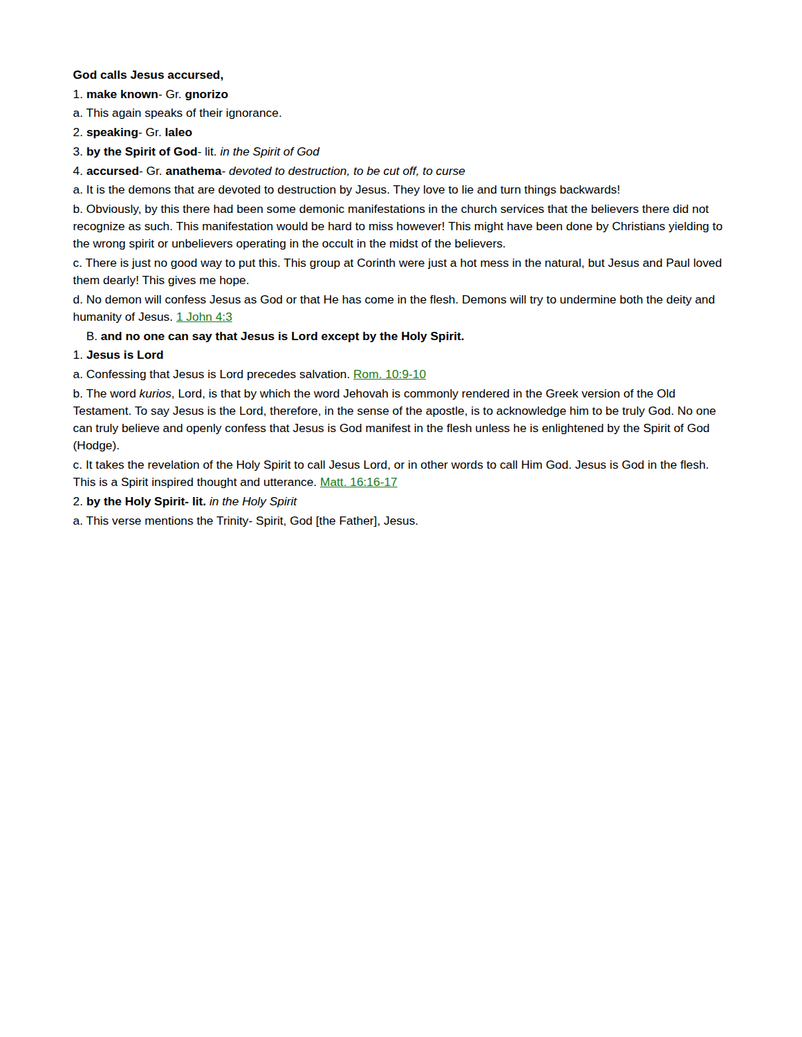God calls Jesus accursed,
1. make known- Gr. gnorizo
a. This again speaks of their ignorance.
2. speaking- Gr. laleo
3. by the Spirit of God- lit. in the Spirit of God
4. accursed- Gr. anathema- devoted to destruction, to be cut off, to curse
a. It is the demons that are devoted to destruction by Jesus. They love to lie and turn things backwards!
b. Obviously, by this there had been some demonic manifestations in the church services that the believers there did not recognize as such. This manifestation would be hard to miss however! This might have been done by Christians yielding to the wrong spirit or unbelievers operating in the occult in the midst of the believers.
c. There is just no good way to put this. This group at Corinth were just a hot mess in the natural, but Jesus and Paul loved them dearly! This gives me hope.
d. No demon will confess Jesus as God or that He has come in the flesh. Demons will try to undermine both the deity and humanity of Jesus. 1 John 4:3
B. and no one can say that Jesus is Lord except by the Holy Spirit.
1. Jesus is Lord
a. Confessing that Jesus is Lord precedes salvation. Rom. 10:9-10
b. The word kurios, Lord, is that by which the word Jehovah is commonly rendered in the Greek version of the Old Testament. To say Jesus is the Lord, therefore, in the sense of the apostle, is to acknowledge him to be truly God. No one can truly believe and openly confess that Jesus is God manifest in the flesh unless he is enlightened by the Spirit of God (Hodge).
c. It takes the revelation of the Holy Spirit to call Jesus Lord, or in other words to call Him God. Jesus is God in the flesh. This is a Spirit inspired thought and utterance. Matt. 16:16-17
2. by the Holy Spirit- lit. in the Holy Spirit
a. This verse mentions the Trinity- Spirit, God [the Father], Jesus.